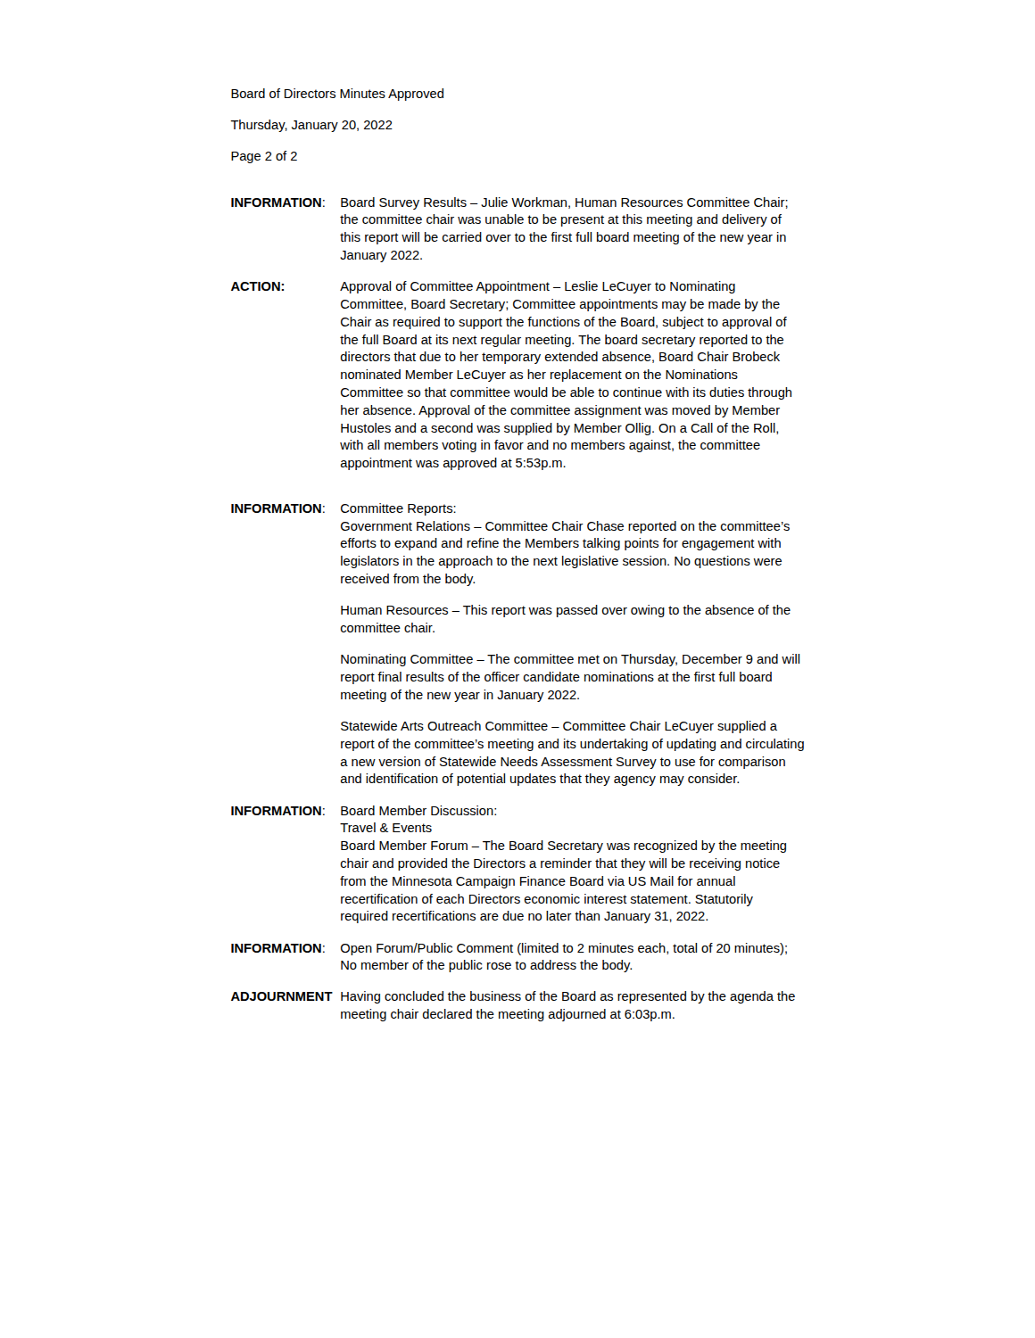Board of Directors Minutes Approved
Thursday, January 20, 2022
Page 2 of 2
| INFORMATION : | Board Survey Results – Julie Workman, Human Resources Committee Chair; the committee chair was unable to be present at this meeting and delivery of this report will be carried over to the first full board meeting of the new year in January 2022. |
| ACTION: | Approval of Committee Appointment – Leslie LeCuyer to Nominating Committee, Board Secretary; Committee appointments may be made by the Chair as required to support the functions of the Board, subject to approval of the full Board at its next regular meeting. The board secretary reported to the directors that due to her temporary extended absence, Board Chair Brobeck nominated Member LeCuyer as her replacement on the Nominations Committee so that committee would be able to continue with its duties through her absence. Approval of the committee assignment was moved by Member Hustoles and a second was supplied by Member Ollig. On a Call of the Roll, with all members voting in favor and no members against, the committee appointment was approved at 5:53p.m. |
| INFORMATION : | Committee Reports: Government Relations – Committee Chair Chase reported on the committee’s efforts to expand and refine the Members talking points for engagement with legislators in the approach to the next legislative session. No questions were received from the body. Human Resources – This report was passed over owing to the absence of the committee chair. Nominating Committee – The committee met on Thursday, December 9 and will report final results of the officer candidate nominations at the first full board meeting of the new year in January 2022. Statewide Arts Outreach Committee – Committee Chair LeCuyer supplied a report of the committee’s meeting and its undertaking of updating and circulating a new version of Statewide Needs Assessment Survey to use for comparison and identification of potential updates that they agency may consider. |
| INFORMATION : | Board Member Discussion: Travel & Events Board Member Forum – The Board Secretary was recognized by the meeting chair and provided the Directors a reminder that they will be receiving notice from the Minnesota Campaign Finance Board via US Mail for annual recertification of each Directors economic interest statement. Statutorily required recertifications are due no later than January 31, 2022. |
| INFORMATION : | Open Forum/Public Comment (limited to 2 minutes each, total of 20 minutes); No member of the public rose to address the body. |
| ADJOURNMENT | Having concluded the business of the Board as represented by the agenda the meeting chair declared the meeting adjourned at 6:03p.m. |